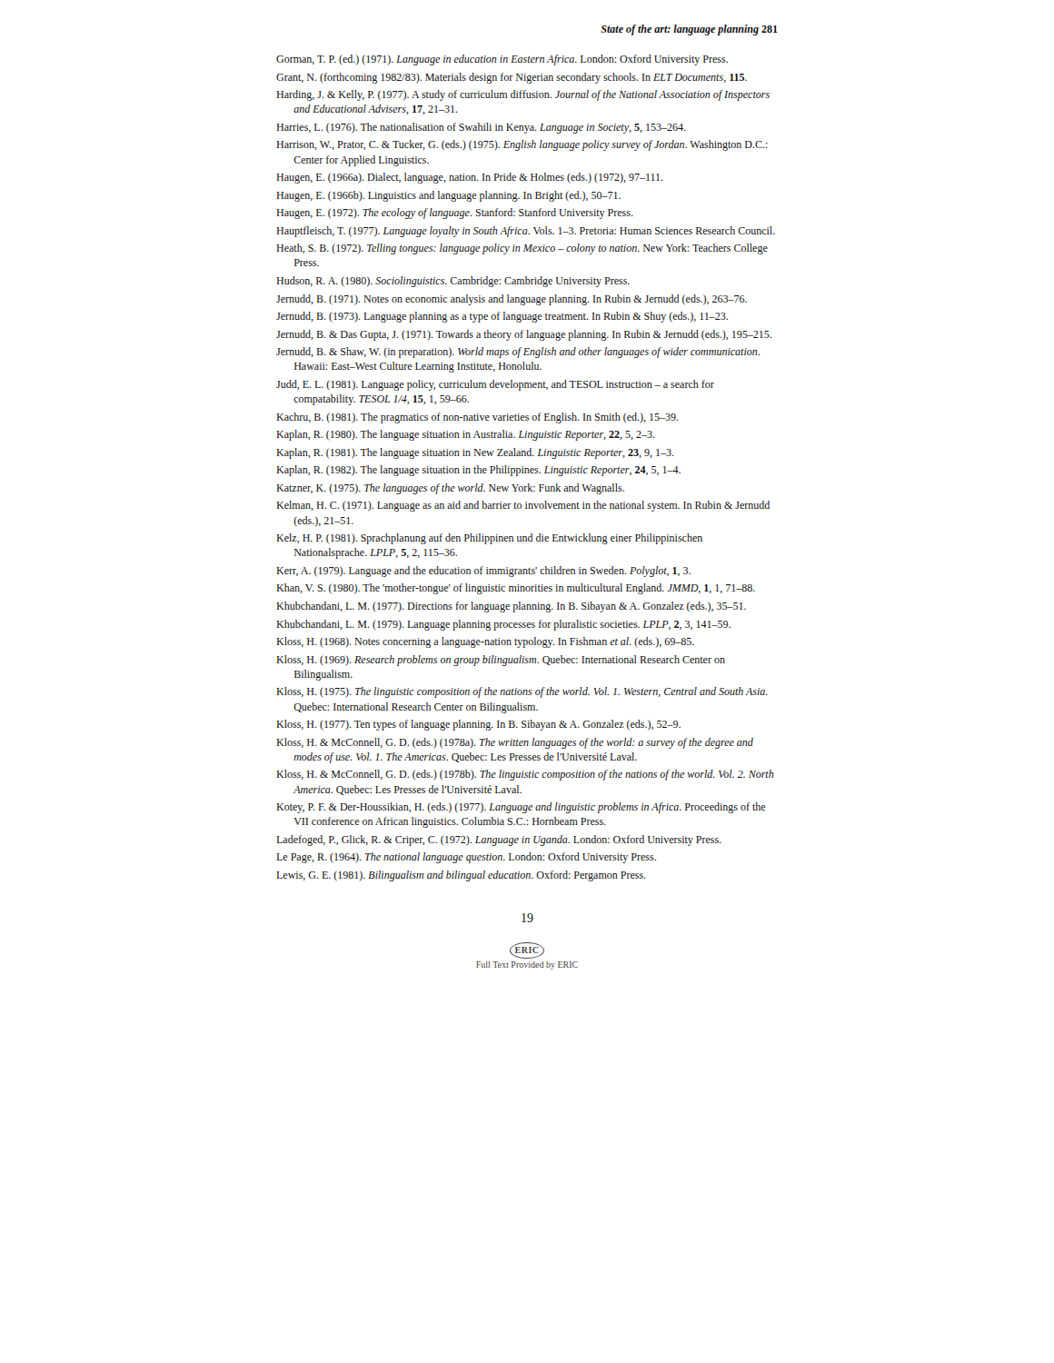State of the art: language planning 281
Gorman, T. P. (ed.) (1971). Language in education in Eastern Africa. London: Oxford University Press.
Grant, N. (forthcoming 1982/83). Materials design for Nigerian secondary schools. In ELT Documents, 115.
Harding, J. & Kelly, P. (1977). A study of curriculum diffusion. Journal of the National Association of Inspectors and Educational Advisers, 17, 21–31.
Harries, L. (1976). The nationalisation of Swahili in Kenya. Language in Society, 5, 153–264.
Harrison, W., Prator, C. & Tucker, G. (eds.) (1975). English language policy survey of Jordan. Washington D.C.: Center for Applied Linguistics.
Haugen, E. (1966a). Dialect, language, nation. In Pride & Holmes (eds.) (1972), 97–111.
Haugen, E. (1966b). Linguistics and language planning. In Bright (ed.), 50–71.
Haugen, E. (1972). The ecology of language. Stanford: Stanford University Press.
Hauptfleisch, T. (1977). Language loyalty in South Africa. Vols. 1–3. Pretoria: Human Sciences Research Council.
Heath, S. B. (1972). Telling tongues: language policy in Mexico – colony to nation. New York: Teachers College Press.
Hudson, R. A. (1980). Sociolinguistics. Cambridge: Cambridge University Press.
Jernudd, B. (1971). Notes on economic analysis and language planning. In Rubin & Jernudd (eds.), 263–76.
Jernudd, B. (1973). Language planning as a type of language treatment. In Rubin & Shuy (eds.), 11–23.
Jernudd, B. & Das Gupta, J. (1971). Towards a theory of language planning. In Rubin & Jernudd (eds.), 195–215.
Jernudd, B. & Shaw, W. (in preparation). World maps of English and other languages of wider communication. Hawaii: East–West Culture Learning Institute, Honolulu.
Judd, E. L. (1981). Language policy, curriculum development, and TESOL instruction – a search for compatability. TESOL 1/4, 15, 1, 59–66.
Kachru, B. (1981). The pragmatics of non-native varieties of English. In Smith (ed.), 15–39.
Kaplan, R. (1980). The language situation in Australia. Linguistic Reporter, 22, 5, 2–3.
Kaplan, R. (1981). The language situation in New Zealand. Linguistic Reporter, 23, 9, 1–3.
Kaplan, R. (1982). The language situation in the Philippines. Linguistic Reporter, 24, 5, 1–4.
Katzner, K. (1975). The languages of the world. New York: Funk and Wagnalls.
Kelman, H. C. (1971). Language as an aid and barrier to involvement in the national system. In Rubin & Jernudd (eds.), 21–51.
Kelz, H. P. (1981). Sprachplanung auf den Philippinen und die Entwicklung einer Philippinischen Nationalsprache. LPLP, 5, 2, 115–36.
Kerr, A. (1979). Language and the education of immigrants' children in Sweden. Polyglot, 1, 3.
Khan, V. S. (1980). The 'mother-tongue' of linguistic minorities in multicultural England. JMMD, 1, 1, 71–88.
Khubchandani, L. M. (1977). Directions for language planning. In B. Sibayan & A. Gonzalez (eds.), 35–51.
Khubchandani, L. M. (1979). Language planning processes for pluralistic societies. LPLP, 2, 3, 141–59.
Kloss, H. (1968). Notes concerning a language-nation typology. In Fishman et al. (eds.), 69–85.
Kloss, H. (1969). Research problems on group bilingualism. Quebec: International Research Center on Bilingualism.
Kloss, H. (1975). The linguistic composition of the nations of the world. Vol. 1. Western, Central and South Asia. Quebec: International Research Center on Bilingualism.
Kloss, H. (1977). Ten types of language planning. In B. Sibayan & A. Gonzalez (eds.), 52–9.
Kloss, H. & McConnell, G. D. (eds.) (1978a). The written languages of the world: a survey of the degree and modes of use. Vol. 1. The Americas. Quebec: Les Presses de l'Université Laval.
Kloss, H. & McConnell, G. D. (eds.) (1978b). The linguistic composition of the nations of the world. Vol. 2. North America. Quebec: Les Presses de l'Université Laval.
Kotey, P. F. & Der-Houssikian, H. (eds.) (1977). Language and linguistic problems in Africa. Proceedings of the VII conference on African linguistics. Columbia S.C.: Hornbeam Press.
Ladefoged, P., Glick, R. & Criper, C. (1972). Language in Uganda. London: Oxford University Press.
Le Page, R. (1964). The national language question. London: Oxford University Press.
Lewis, G. E. (1981). Bilingualism and bilingual education. Oxford: Pergamon Press.
19
ERIC
Full Text Provided by ERIC